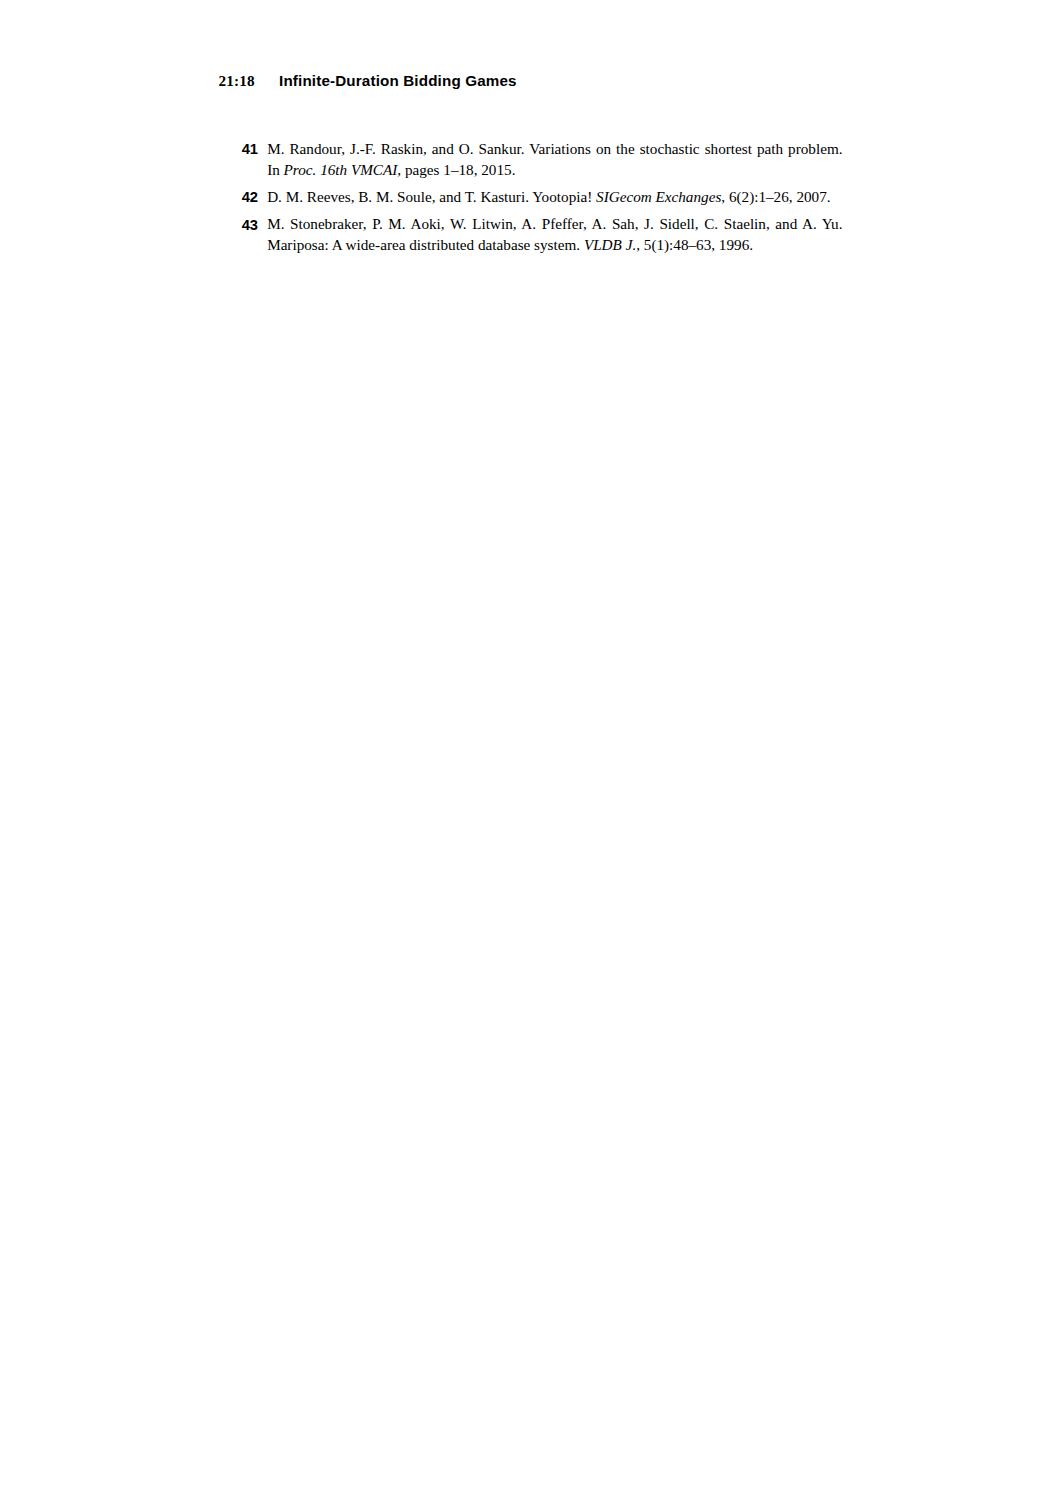21:18 Infinite-Duration Bidding Games
41 M. Randour, J.-F. Raskin, and O. Sankur. Variations on the stochastic shortest path problem. In Proc. 16th VMCAI, pages 1–18, 2015.
42 D. M. Reeves, B. M. Soule, and T. Kasturi. Yootopia! SIGecom Exchanges, 6(2):1–26, 2007.
43 M. Stonebraker, P. M. Aoki, W. Litwin, A. Pfeffer, A. Sah, J. Sidell, C. Staelin, and A. Yu. Mariposa: A wide-area distributed database system. VLDB J., 5(1):48–63, 1996.